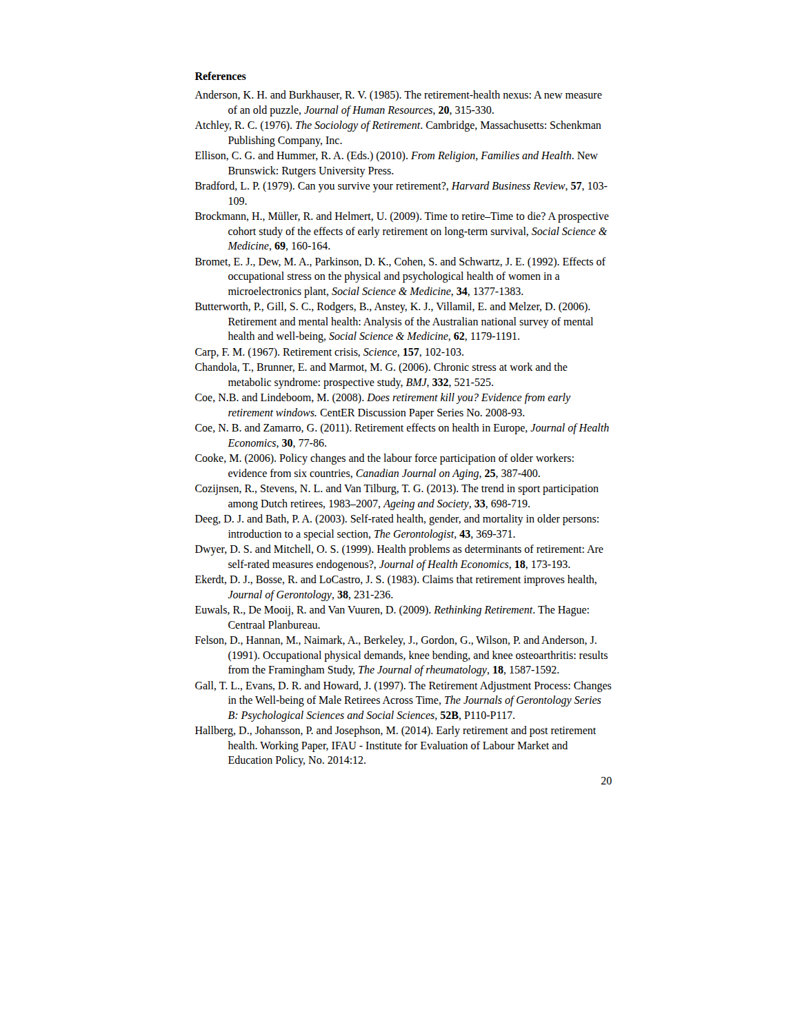References
Anderson, K. H. and Burkhauser, R. V. (1985). The retirement-health nexus: A new measure of an old puzzle, Journal of Human Resources, 20, 315-330.
Atchley, R. C. (1976). The Sociology of Retirement. Cambridge, Massachusetts: Schenkman Publishing Company, Inc.
Ellison, C. G. and Hummer, R. A. (Eds.) (2010). From Religion, Families and Health. New Brunswick: Rutgers University Press.
Bradford, L. P. (1979). Can you survive your retirement?, Harvard Business Review, 57, 103-109.
Brockmann, H., Müller, R. and Helmert, U. (2009). Time to retire–Time to die? A prospective cohort study of the effects of early retirement on long-term survival, Social Science & Medicine, 69, 160-164.
Bromet, E. J., Dew, M. A., Parkinson, D. K., Cohen, S. and Schwartz, J. E. (1992). Effects of occupational stress on the physical and psychological health of women in a microelectronics plant, Social Science & Medicine, 34, 1377-1383.
Butterworth, P., Gill, S. C., Rodgers, B., Anstey, K. J., Villamil, E. and Melzer, D. (2006). Retirement and mental health: Analysis of the Australian national survey of mental health and well-being, Social Science & Medicine, 62, 1179-1191.
Carp, F. M. (1967). Retirement crisis, Science, 157, 102-103.
Chandola, T., Brunner, E. and Marmot, M. G. (2006). Chronic stress at work and the metabolic syndrome: prospective study, BMJ, 332, 521-525.
Coe, N.B. and Lindeboom, M. (2008). Does retirement kill you? Evidence from early retirement windows. CentER Discussion Paper Series No. 2008-93.
Coe, N. B. and Zamarro, G. (2011). Retirement effects on health in Europe, Journal of Health Economics, 30, 77-86.
Cooke, M. (2006). Policy changes and the labour force participation of older workers: evidence from six countries, Canadian Journal on Aging, 25, 387-400.
Cozijnsen, R., Stevens, N. L. and Van Tilburg, T. G. (2013). The trend in sport participation among Dutch retirees, 1983–2007, Ageing and Society, 33, 698-719.
Deeg, D. J. and Bath, P. A. (2003). Self-rated health, gender, and mortality in older persons: introduction to a special section, The Gerontologist, 43, 369-371.
Dwyer, D. S. and Mitchell, O. S. (1999). Health problems as determinants of retirement: Are self-rated measures endogenous?, Journal of Health Economics, 18, 173-193.
Ekerdt, D. J., Bosse, R. and LoCastro, J. S. (1983). Claims that retirement improves health, Journal of Gerontology, 38, 231-236.
Euwals, R., De Mooij, R. and Van Vuuren, D. (2009). Rethinking Retirement. The Hague: Centraal Planbureau.
Felson, D., Hannan, M., Naimark, A., Berkeley, J., Gordon, G., Wilson, P. and Anderson, J. (1991). Occupational physical demands, knee bending, and knee osteoarthritis: results from the Framingham Study, The Journal of rheumatology, 18, 1587-1592.
Gall, T. L., Evans, D. R. and Howard, J. (1997). The Retirement Adjustment Process: Changes in the Well-being of Male Retirees Across Time, The Journals of Gerontology Series B: Psychological Sciences and Social Sciences, 52B, P110-P117.
Hallberg, D., Johansson, P. and Josephson, M. (2014). Early retirement and post retirement health. Working Paper, IFAU - Institute for Evaluation of Labour Market and Education Policy, No. 2014:12.
20